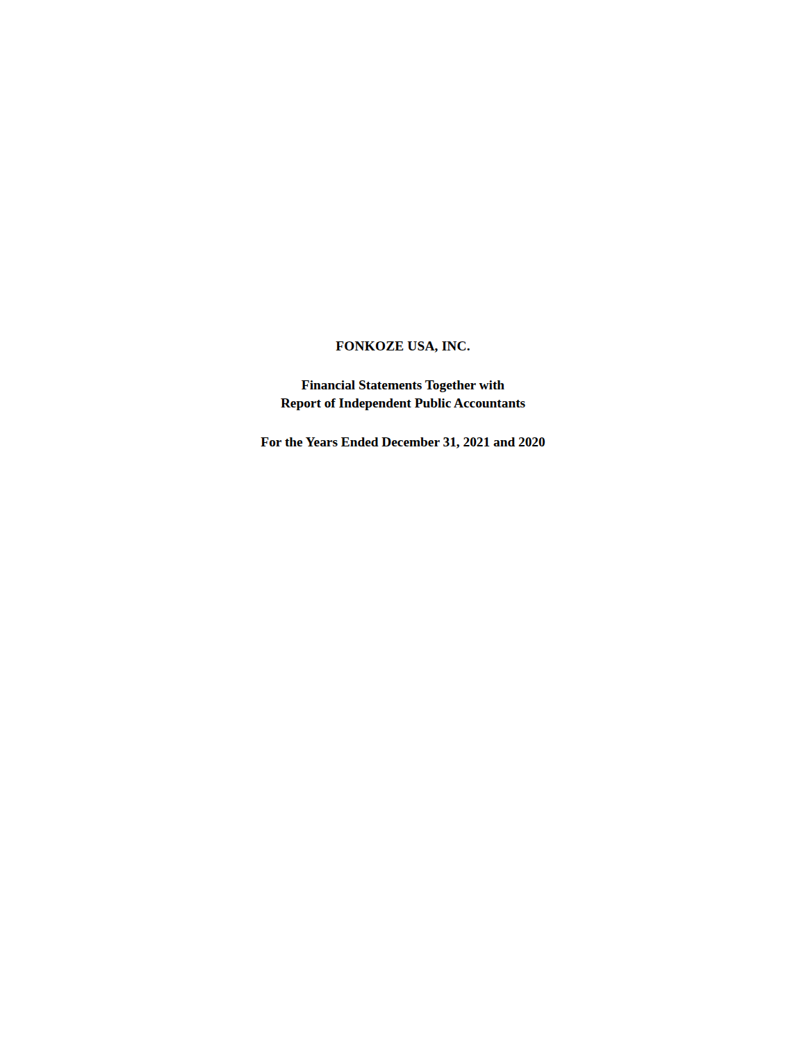FONKOZE USA, INC.
Financial Statements Together with Report of Independent Public Accountants
For the Years Ended December 31, 2021 and 2020